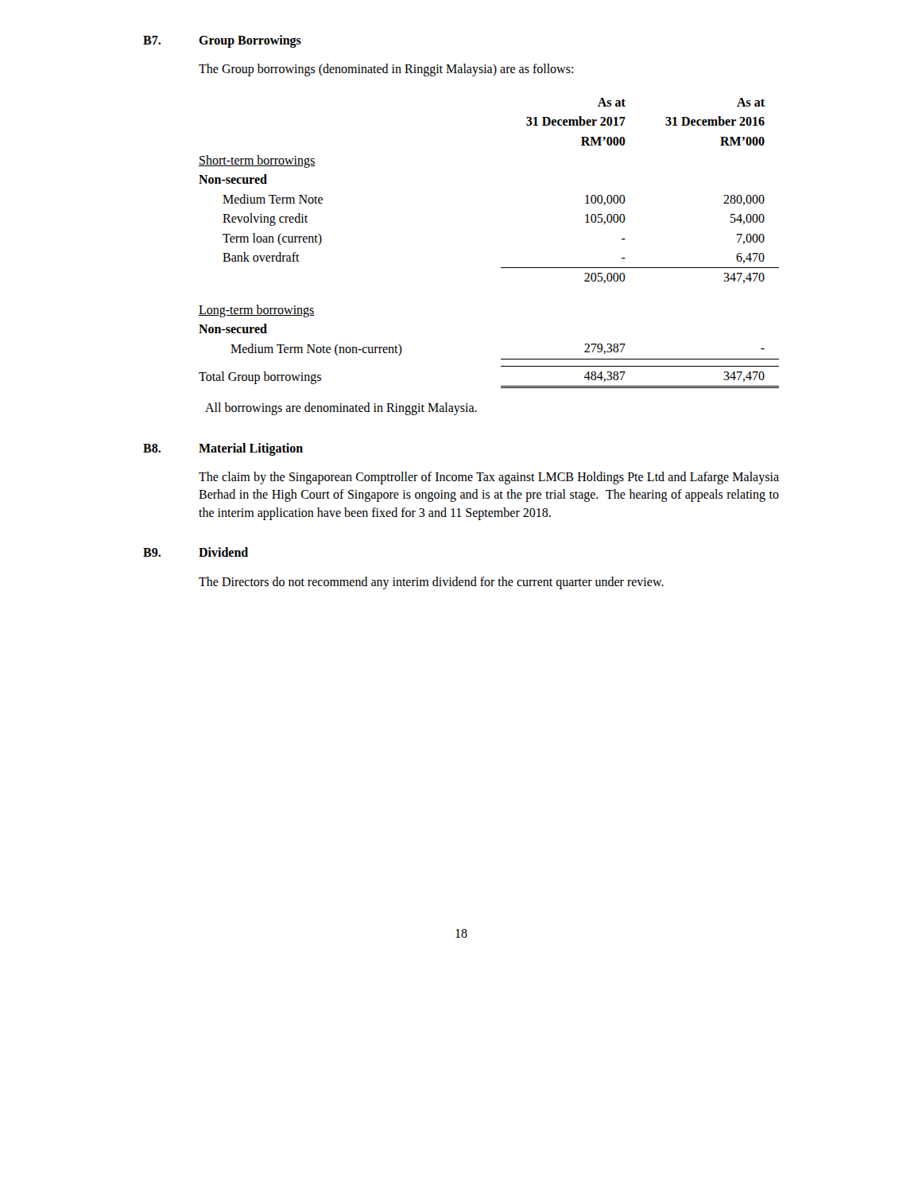B7.
Group Borrowings
The Group borrowings (denominated in Ringgit Malaysia) are as follows:
| | As at | As at |
| | 31 December 2017 | 31 December 2016 |
| | RM’000 | RM’000 |
| Short-term borrowings | | |
| Non-secured | | |
| Medium Term Note | 100,000 | 280,000 |
| Revolving credit | 105,000 | 54,000 |
| Term loan (current) | - | 7,000 |
| Bank overdraft | - | 6,470 |
| | 205,000 | 347,470 |
| Long-term borrowings | | |
| Non-secured | | |
| Medium Term Note (non-current) | 279,387 | - |
| Total Group borrowings | 484,387 | 347,470 |
All borrowings are denominated in Ringgit Malaysia.
B8.
Material Litigation
The claim by the Singaporean Comptroller of Income Tax against LMCB Holdings Pte Ltd and Lafarge Malaysia Berhad in the High Court of Singapore is ongoing and is at the pre trial stage. The hearing of appeals relating to the interim application have been fixed for 3 and 11 September 2018.
B9.
Dividend
The Directors do not recommend any interim dividend for the current quarter under review.
18